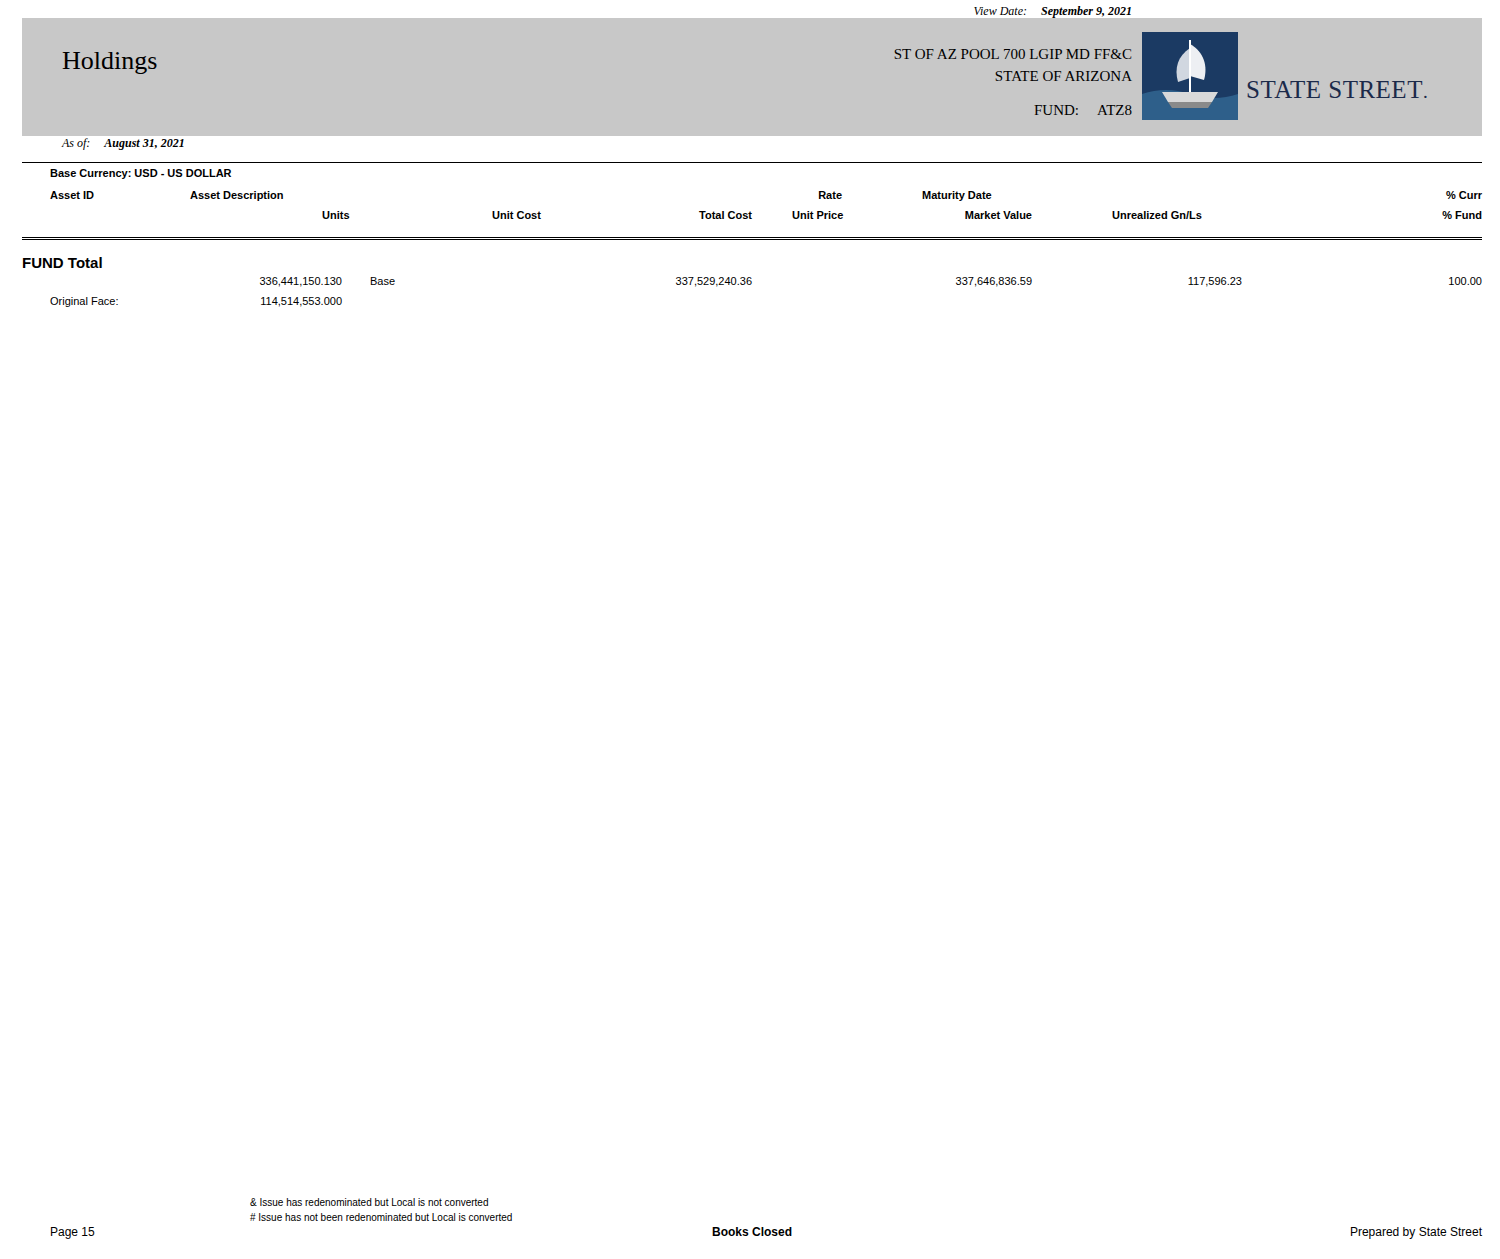Holdings
ST OF AZ POOL 700 LGIP MD FF&C
STATE OF ARIZONA
FUND:ATZ8
STATE STREET.
As of: August 31, 2021
View Date: September 9, 2021
Base Currency: USD - US DOLLAR
Asset ID
Asset Description
Rate
Maturity Date
% Curr
Units
Unit Cost
Total Cost
Unit Price
Market Value
Unrealized Gn/Ls
% Fund
FUND Total
336,441,150.130
Base
337,529,240.36
337,646,836.59
117,596.23
100.00
Original Face:
114,514,553.000
& Issue has redenominated but Local is not converted
# Issue has not been redenominated but Local is converted
Page 15
Books Closed
Prepared by State Street